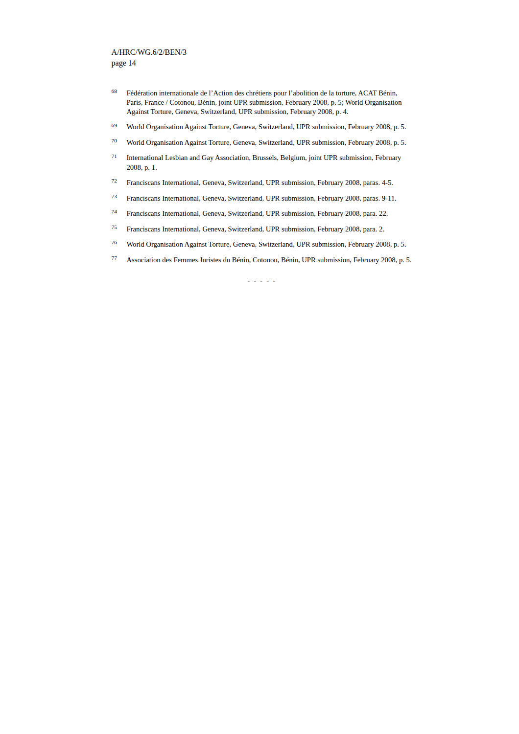A/HRC/WG.6/2/BEN/3
page 14
68 Fédération internationale de l’Action des chrétiens pour l’abolition de la torture, ACAT Bénin, Paris, France / Cotonou, Bénin, joint UPR submission, February 2008, p. 5; World Organisation Against Torture, Geneva, Switzerland, UPR submission, February 2008, p. 4.
69 World Organisation Against Torture, Geneva, Switzerland, UPR submission, February 2008, p. 5.
70 World Organisation Against Torture, Geneva, Switzerland, UPR submission, February 2008, p. 5.
71 International Lesbian and Gay Association, Brussels, Belgium, joint UPR submission, February 2008, p. 1.
72 Franciscans International, Geneva, Switzerland, UPR submission, February 2008, paras. 4-5.
73 Franciscans International, Geneva, Switzerland, UPR submission, February 2008, paras. 9-11.
74 Franciscans International, Geneva, Switzerland, UPR submission, February 2008, para. 22.
75 Franciscans International, Geneva, Switzerland, UPR submission, February 2008, para. 2.
76 World Organisation Against Torture, Geneva, Switzerland, UPR submission, February 2008, p. 5.
77 Association des Femmes Juristes du Bénin, Cotonou, Bénin, UPR submission, February 2008, p. 5.
- - - - -